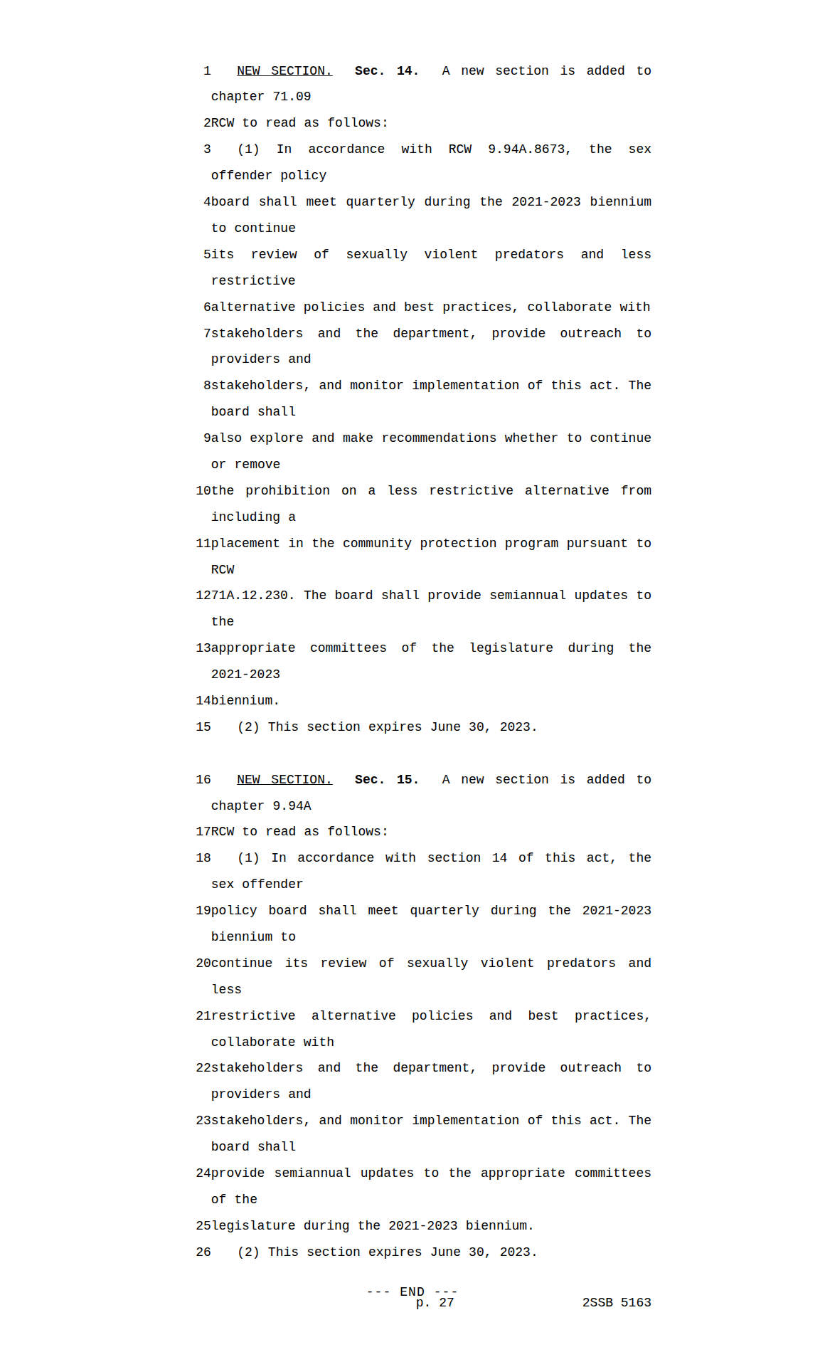| 1 | NEW SECTION. Sec. 14. A new section is added to chapter 71.09 |
| 2 | RCW to read as follows: |
| 3 | (1) In accordance with RCW 9.94A.8673, the sex offender policy |
| 4 | board shall meet quarterly during the 2021-2023 biennium to continue |
| 5 | its review of sexually violent predators and less restrictive |
| 6 | alternative policies and best practices, collaborate with |
| 7 | stakeholders and the department, provide outreach to providers and |
| 8 | stakeholders, and monitor implementation of this act. The board shall |
| 9 | also explore and make recommendations whether to continue or remove |
| 10 | the prohibition on a less restrictive alternative from including a |
| 11 | placement in the community protection program pursuant to RCW |
| 12 | 71A.12.230. The board shall provide semiannual updates to the |
| 13 | appropriate committees of the legislature during the 2021-2023 |
| 14 | biennium. |
| 15 | (2) This section expires June 30, 2023. |
| 16 | NEW SECTION. Sec. 15. A new section is added to chapter 9.94A |
| 17 | RCW to read as follows: |
| 18 | (1) In accordance with section 14 of this act, the sex offender |
| 19 | policy board shall meet quarterly during the 2021-2023 biennium to |
| 20 | continue its review of sexually violent predators and less |
| 21 | restrictive alternative policies and best practices, collaborate with |
| 22 | stakeholders and the department, provide outreach to providers and |
| 23 | stakeholders, and monitor implementation of this act. The board shall |
| 24 | provide semiannual updates to the appropriate committees of the |
| 25 | legislature during the 2021-2023 biennium. |
| 26 | (2) This section expires June 30, 2023. |
--- END ---
p. 27 2SSB 5163